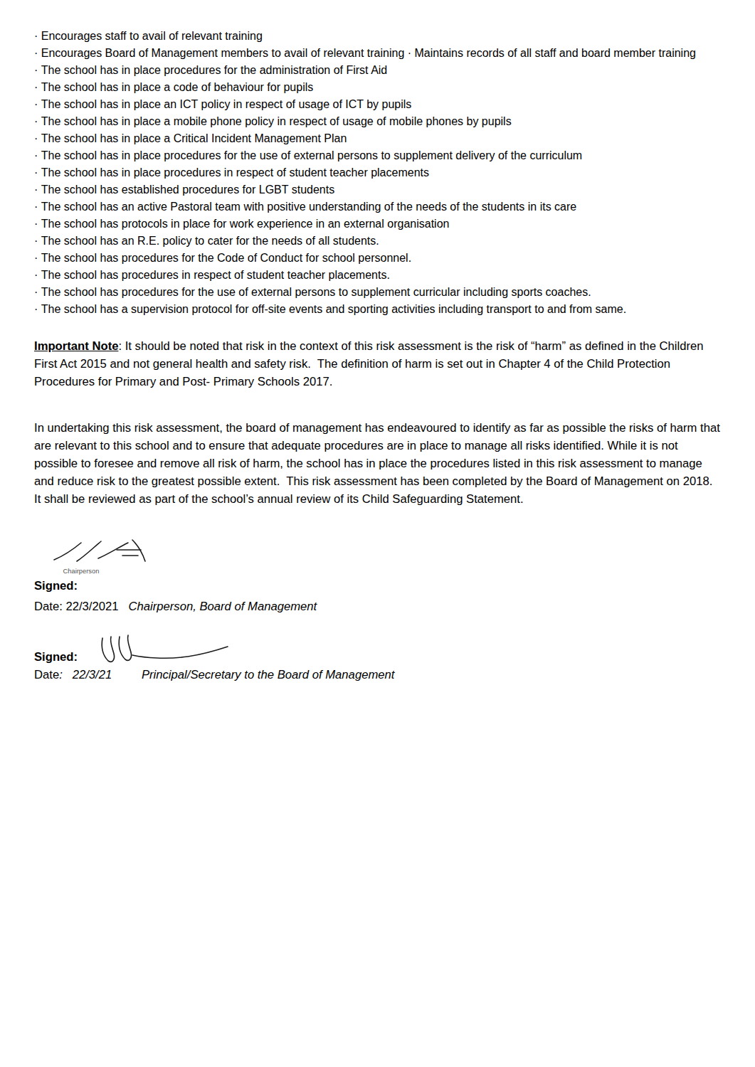Encourages staff to avail of relevant training
Encourages Board of Management members to avail of relevant training · Maintains records of all staff and board member training
The school has in place procedures for the administration of First Aid
The school has in place a code of behaviour for pupils
The school has in place an ICT policy in respect of usage of ICT by pupils
The school has in place a mobile phone policy in respect of usage of mobile phones by pupils
The school has in place a Critical Incident Management Plan
The school has in place procedures for the use of external persons to supplement delivery of the curriculum
The school has in place procedures in respect of student teacher placements
The school has established procedures for LGBT students
The school has an active Pastoral team with positive understanding of the needs of the students in its care
The school has protocols in place for work experience in an external organisation
The school has an R.E. policy to cater for the needs of all students.
The school has procedures for the Code of Conduct for school personnel.
The school has procedures in respect of student teacher placements.
The school has procedures for the use of external persons to supplement curricular including sports coaches.
The school has a supervision protocol for off-site events and sporting activities including transport to and from same.
Important Note: It should be noted that risk in the context of this risk assessment is the risk of “harm” as defined in the Children First Act 2015 and not general health and safety risk. The definition of harm is set out in Chapter 4 of the Child Protection Procedures for Primary and Post- Primary Schools 2017.
In undertaking this risk assessment, the board of management has endeavoured to identify as far as possible the risks of harm that are relevant to this school and to ensure that adequate procedures are in place to manage all risks identified. While it is not possible to foresee and remove all risk of harm, the school has in place the procedures listed in this risk assessment to manage and reduce risk to the greatest possible extent. This risk assessment has been completed by the Board of Management on 2018. It shall be reviewed as part of the school’s annual review of its Child Safeguarding Statement.
Chairperson
Signed:
Date: 22/3/2021 Chairperson, Board of Management
Signed:
Date: 22/3/21 Principal/Secretary to the Board of Management